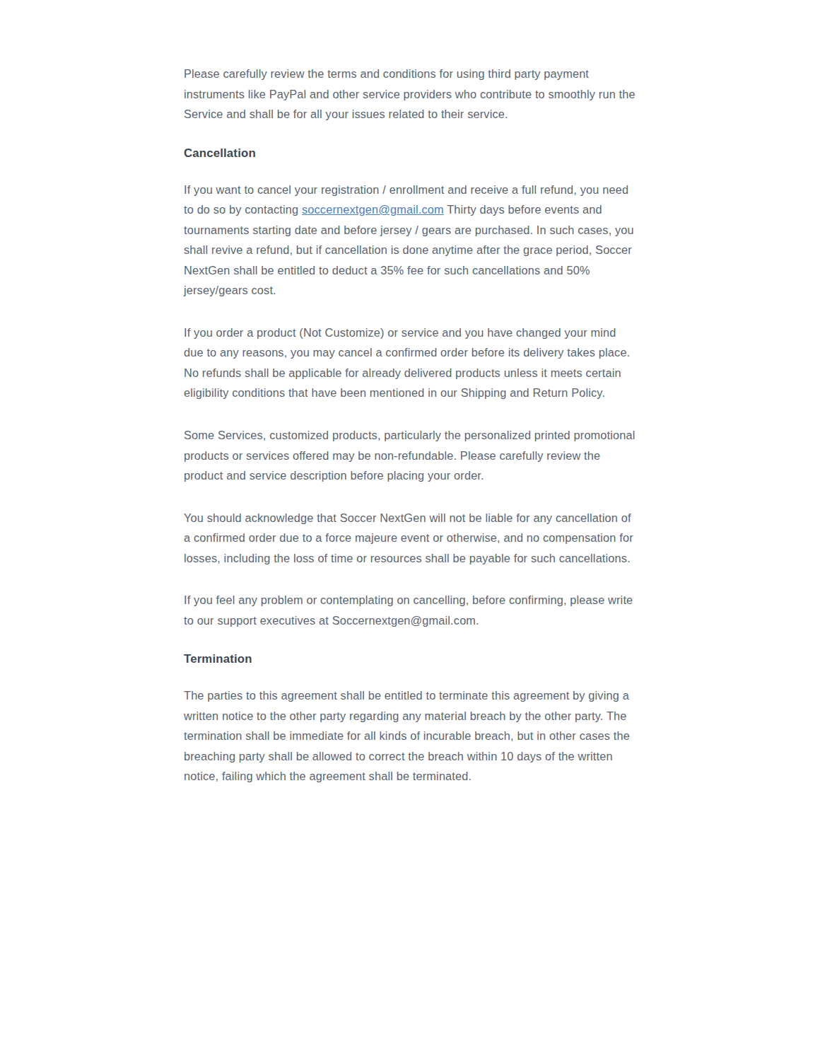Please carefully review the terms and conditions for using third party payment instruments like PayPal and other service providers who contribute to smoothly run the Service and shall be for all your issues related to their service.
Cancellation
If you want to cancel your registration / enrollment and receive a full refund, you need to do so by contacting soccernextgen@gmail.com Thirty days before events and tournaments starting date and before jersey / gears are purchased. In such cases, you shall revive a refund, but if cancellation is done anytime after the grace period, Soccer NextGen shall be entitled to deduct a 35% fee for such cancellations and 50% jersey/gears cost.
If you order a product (Not Customize) or service and you have changed your mind due to any reasons, you may cancel a confirmed order before its delivery takes place. No refunds shall be applicable for already delivered products unless it meets certain eligibility conditions that have been mentioned in our Shipping and Return Policy.
Some Services, customized products, particularly the personalized printed promotional products or services offered may be non-refundable. Please carefully review the product and service description before placing your order.
You should acknowledge that Soccer NextGen will not be liable for any cancellation of a confirmed order due to a force majeure event or otherwise, and no compensation for losses, including the loss of time or resources shall be payable for such cancellations.
If you feel any problem or contemplating on cancelling, before confirming, please write to our support executives at Soccernextgen@gmail.com.
Termination
The parties to this agreement shall be entitled to terminate this agreement by giving a written notice to the other party regarding any material breach by the other party. The termination shall be immediate for all kinds of incurable breach, but in other cases the breaching party shall be allowed to correct the breach within 10 days of the written notice, failing which the agreement shall be terminated.